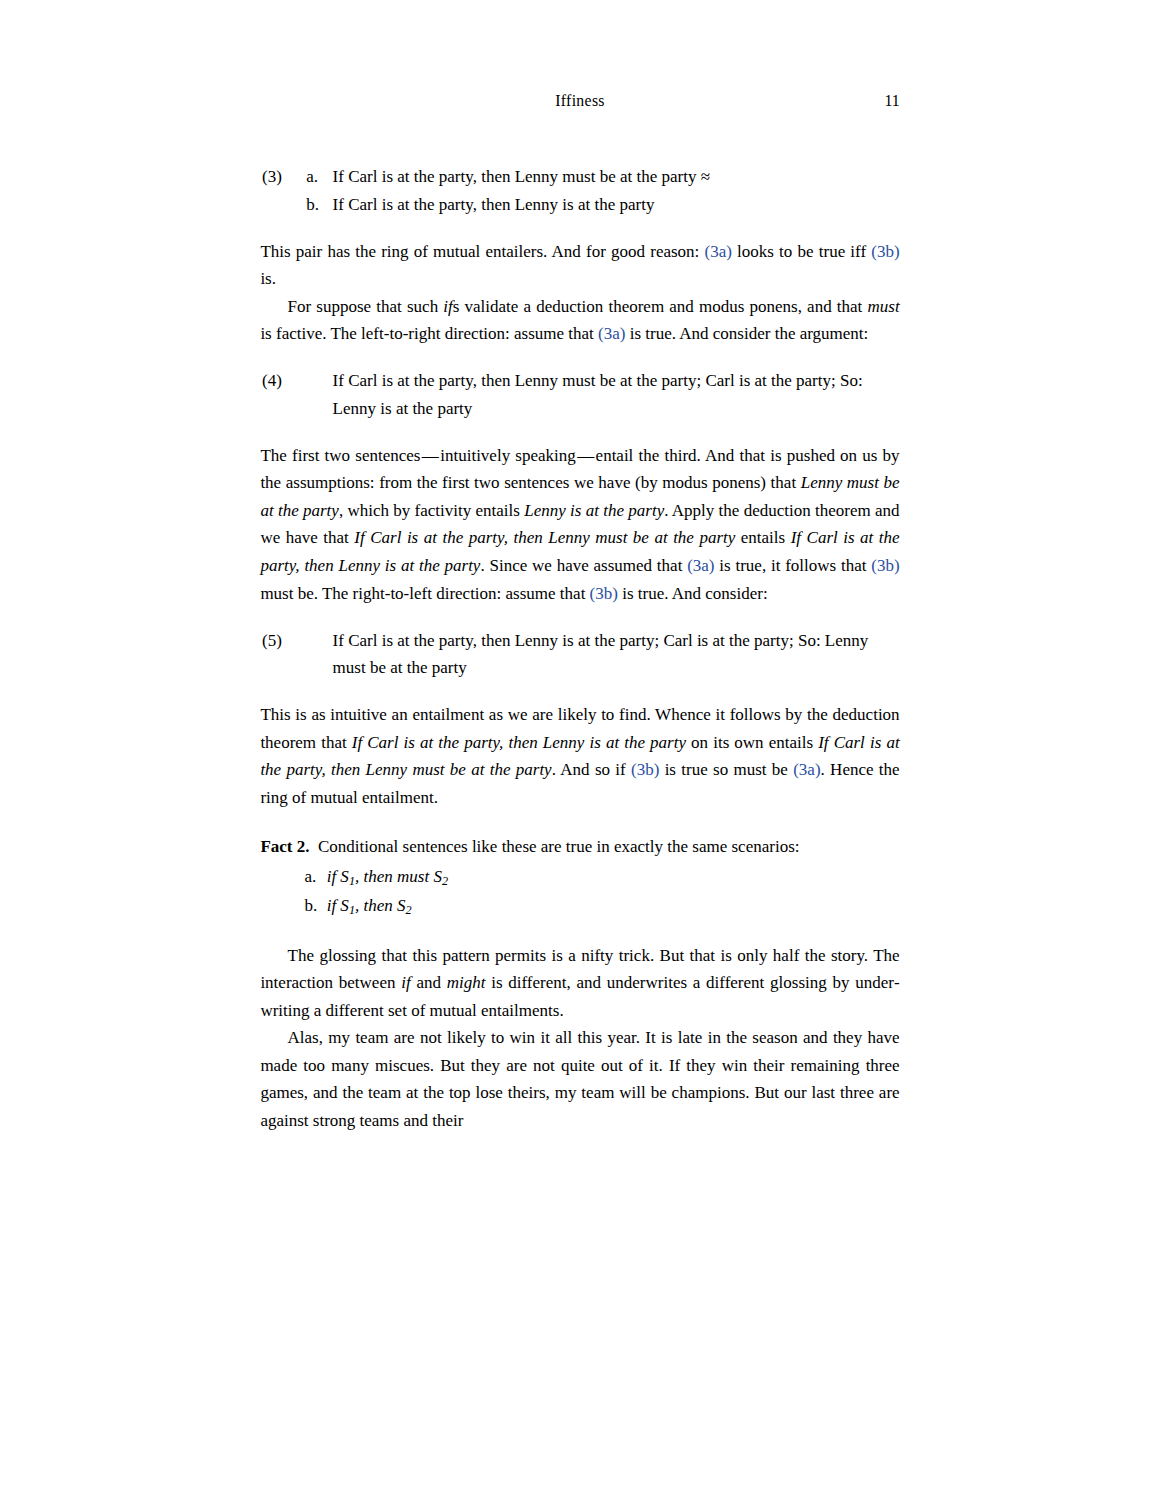Iffiness 11
(3)
a. If Carl is at the party, then Lenny must be at the party ≈
b. If Carl is at the party, then Lenny is at the party
This pair has the ring of mutual entailers. And for good reason: (3a) looks to be true iff (3b) is.
For suppose that such ifs validate a deduction theorem and modus ponens, and that must is factive. The left-to-right direction: assume that (3a) is true. And consider the argument:
(4)
If Carl is at the party, then Lenny must be at the party; Carl is at the party; So: Lenny is at the party
The first two sentences — intuitively speaking — entail the third. And that is pushed on us by the assumptions: from the first two sentences we have (by modus ponens) that Lenny must be at the party, which by factivity entails Lenny is at the party. Apply the deduction theorem and we have that If Carl is at the party, then Lenny must be at the party entails If Carl is at the party, then Lenny is at the party. Since we have assumed that (3a) is true, it follows that (3b) must be. The right-to-left direction: assume that (3b) is true. And consider:
(5)
If Carl is at the party, then Lenny is at the party; Carl is at the party; So: Lenny must be at the party
This is as intuitive an entailment as we are likely to find. Whence it follows by the deduction theorem that If Carl is at the party, then Lenny is at the party on its own entails If Carl is at the party, then Lenny must be at the party. And so if (3b) is true so must be (3a). Hence the ring of mutual entailment.
Fact 2. Conditional sentences like these are true in exactly the same scenarios:
a. if S1, then must S2
b. if S1, then S2
The glossing that this pattern permits is a nifty trick. But that is only half the story. The interaction between if and might is different, and underwrites a different glossing by underwriting a different set of mutual entailments.
Alas, my team are not likely to win it all this year. It is late in the season and they have made too many miscues. But they are not quite out of it. If they win their remaining three games, and the team at the top lose theirs, my team will be champions. But our last three are against strong teams and their